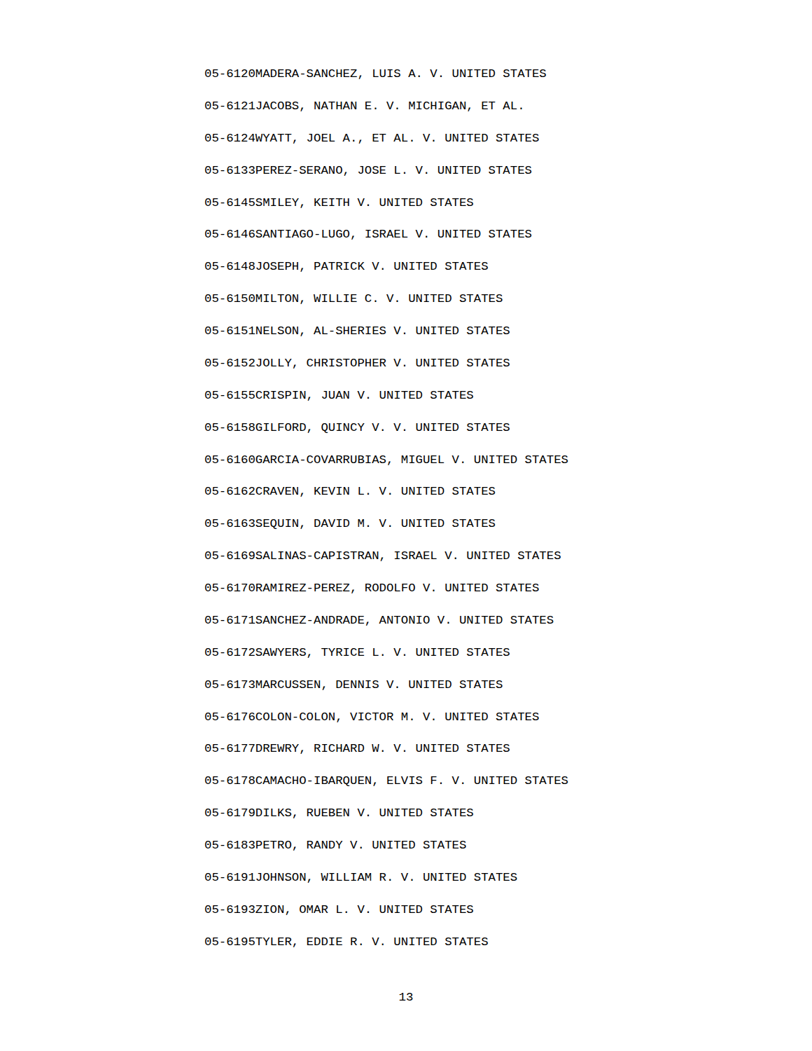| 05-6120 | MADERA-SANCHEZ, LUIS A. V. UNITED STATES |
| 05-6121 | JACOBS, NATHAN E. V. MICHIGAN, ET AL. |
| 05-6124 | WYATT, JOEL A., ET AL. V. UNITED STATES |
| 05-6133 | PEREZ-SERANO, JOSE L. V. UNITED STATES |
| 05-6145 | SMILEY, KEITH V. UNITED STATES |
| 05-6146 | SANTIAGO-LUGO, ISRAEL V. UNITED STATES |
| 05-6148 | JOSEPH, PATRICK V. UNITED STATES |
| 05-6150 | MILTON, WILLIE C. V. UNITED STATES |
| 05-6151 | NELSON, AL-SHERIES V. UNITED STATES |
| 05-6152 | JOLLY, CHRISTOPHER V. UNITED STATES |
| 05-6155 | CRISPIN, JUAN V. UNITED STATES |
| 05-6158 | GILFORD, QUINCY V. V. UNITED STATES |
| 05-6160 | GARCIA-COVARRUBIAS, MIGUEL V. UNITED STATES |
| 05-6162 | CRAVEN, KEVIN L. V. UNITED STATES |
| 05-6163 | SEQUIN, DAVID M. V. UNITED STATES |
| 05-6169 | SALINAS-CAPISTRAN, ISRAEL V. UNITED STATES |
| 05-6170 | RAMIREZ-PEREZ, RODOLFO V. UNITED STATES |
| 05-6171 | SANCHEZ-ANDRADE, ANTONIO V. UNITED STATES |
| 05-6172 | SAWYERS, TYRICE L. V. UNITED STATES |
| 05-6173 | MARCUSSEN, DENNIS V. UNITED STATES |
| 05-6176 | COLON-COLON, VICTOR M. V. UNITED STATES |
| 05-6177 | DREWRY, RICHARD W. V. UNITED STATES |
| 05-6178 | CAMACHO-IBARQUEN, ELVIS F. V. UNITED STATES |
| 05-6179 | DILKS, RUEBEN V. UNITED STATES |
| 05-6183 | PETRO, RANDY V. UNITED STATES |
| 05-6191 | JOHNSON, WILLIAM R. V. UNITED STATES |
| 05-6193 | ZION, OMAR L. V. UNITED STATES |
| 05-6195 | TYLER, EDDIE R. V. UNITED STATES |
13